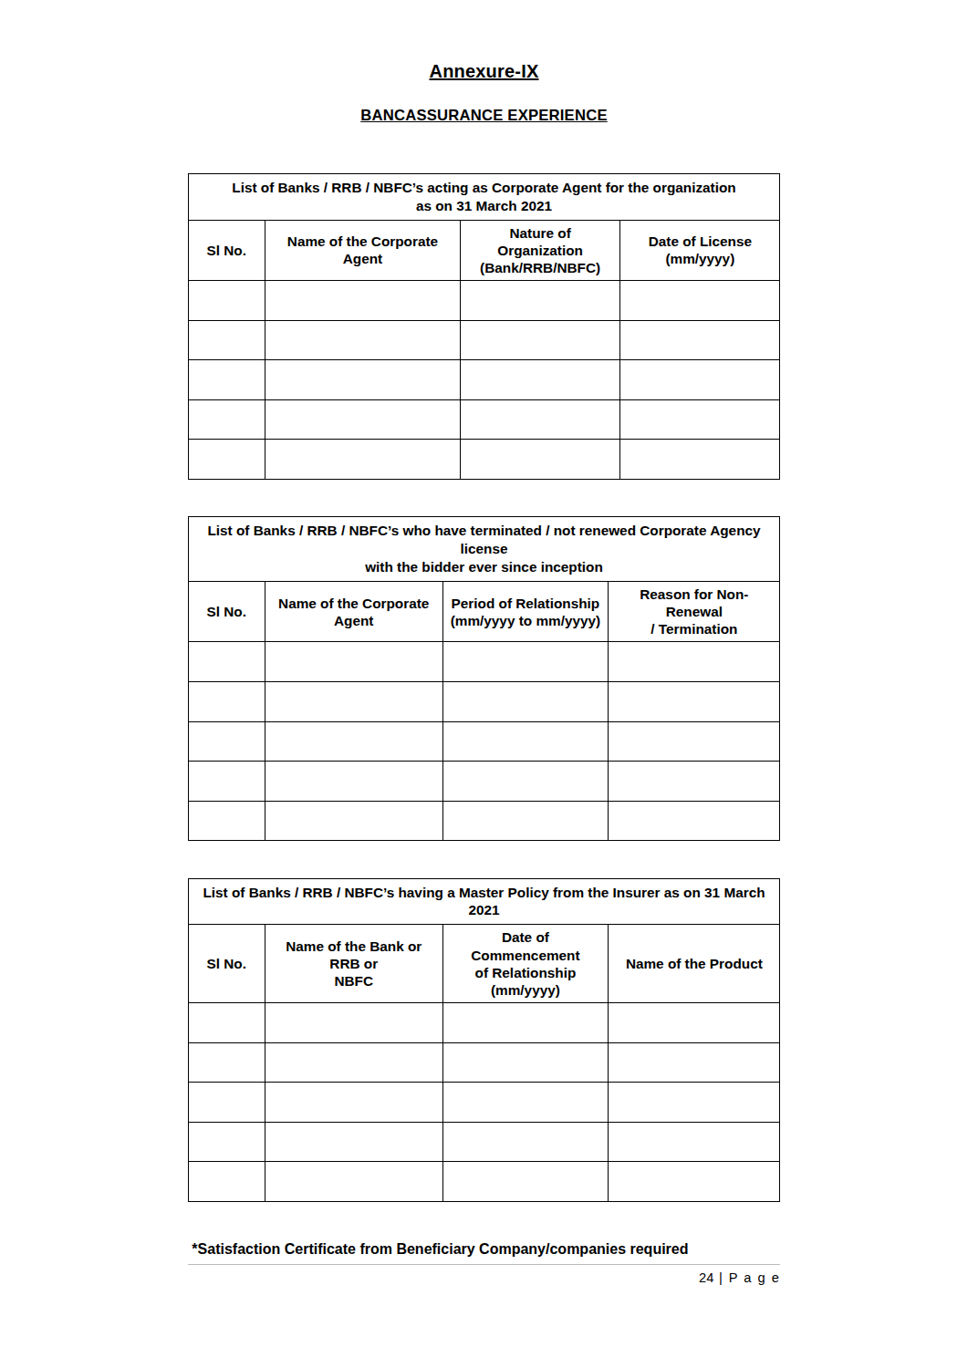Annexure-IX
BANCASSURANCE EXPERIENCE
| List of Banks / RRB / NBFC’s acting as Corporate Agent for the organization as on 31 March 2021 |
| --- |
| Sl No. | Name of the Corporate Agent | Nature of Organization (Bank/RRB/NBFC) | Date of License (mm/yyyy) |
| List of Banks / RRB / NBFC’s who have terminated / not renewed Corporate Agency license with the bidder ever since inception |
| --- |
| Sl No. | Name of the Corporate Agent | Period of Relationship (mm/yyyy to mm/yyyy) | Reason for Non-Renewal / Termination |
| List of Banks / RRB / NBFC’s having a Master Policy from the Insurer as on 31 March 2021 |
| --- |
| Sl No. | Name of the Bank or RRB or NBFC | Date of Commencement of Relationship (mm/yyyy) | Name of the Product |
*Satisfaction Certificate from Beneficiary Company/companies required
24 | P a g e